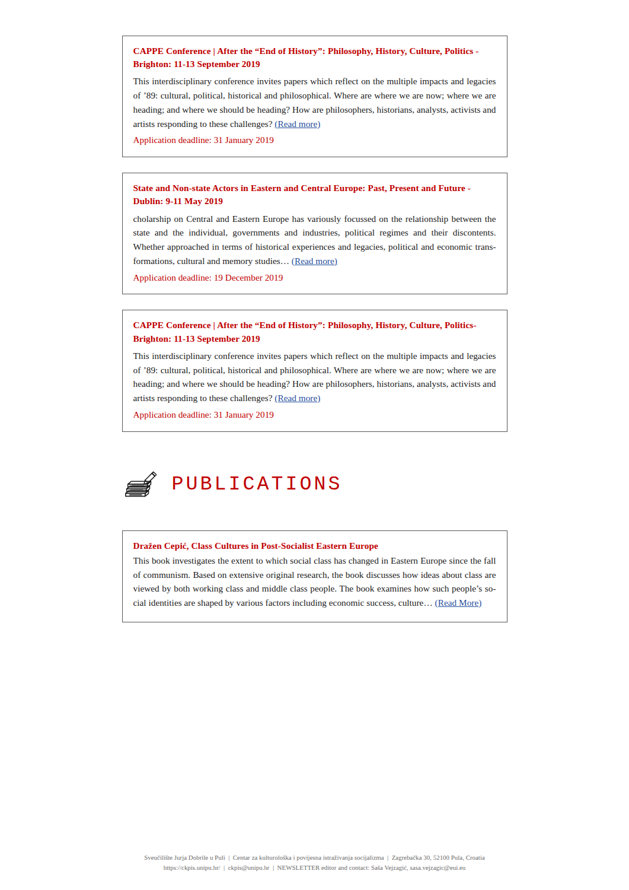CAPPE Conference | After the “End of History”: Philosophy, History, Culture, Politics - Brighton: 11-13 September 2019
This interdisciplinary conference invites papers which reflect on the multiple impacts and legacies of ’89: cultural, political, historical and philosophical. Where are where we are now; where we are heading; and where we should be heading? How are philosophers, historians, analysts, activists and artists responding to these challenges? (Read more)
Application deadline: 31 January 2019
State and Non-state Actors in Eastern and Central Europe: Past, Present and Future - Dublin: 9-11 May 2019
cholarship on Central and Eastern Europe has variously focussed on the relationship between the state and the individual, governments and industries, political regimes and their discontents. Whether approached in terms of historical experiences and legacies, political and economic transformations, cultural and memory studies… (Read more)
Application deadline: 19 December 2019
CAPPE Conference | After the “End of History”: Philosophy, History, Culture, Politics- Brighton: 11-13 September 2019
This interdisciplinary conference invites papers which reflect on the multiple impacts and legacies of ’89: cultural, political, historical and philosophical. Where are where we are now; where we are heading; and where we should be heading? How are philosophers, historians, analysts, activists and artists responding to these challenges? (Read more)
Application deadline: 31 January 2019
PUBLICATIONS
Dražen Cepić, Class Cultures in Post-Socialist Eastern Europe
This book investigates the extent to which social class has changed in Eastern Europe since the fall of communism. Based on extensive original research, the book discusses how ideas about class are viewed by both working class and middle class people. The book examines how such people’s social identities are shaped by various factors including economic success, culture… (Read More)
Sveučilište Jurja Dobrile u Puli | Centar za kulturološka i povijesna istraživanja socijalizma | Zagrebačka 30, 52100 Pula, Croatia
https://ckpis.unipu.hr/ | ckpis@unipu.hr | NEWSLETTER editor and contact: Saša Vejzagić, sasa.vejzagic@eui.eu